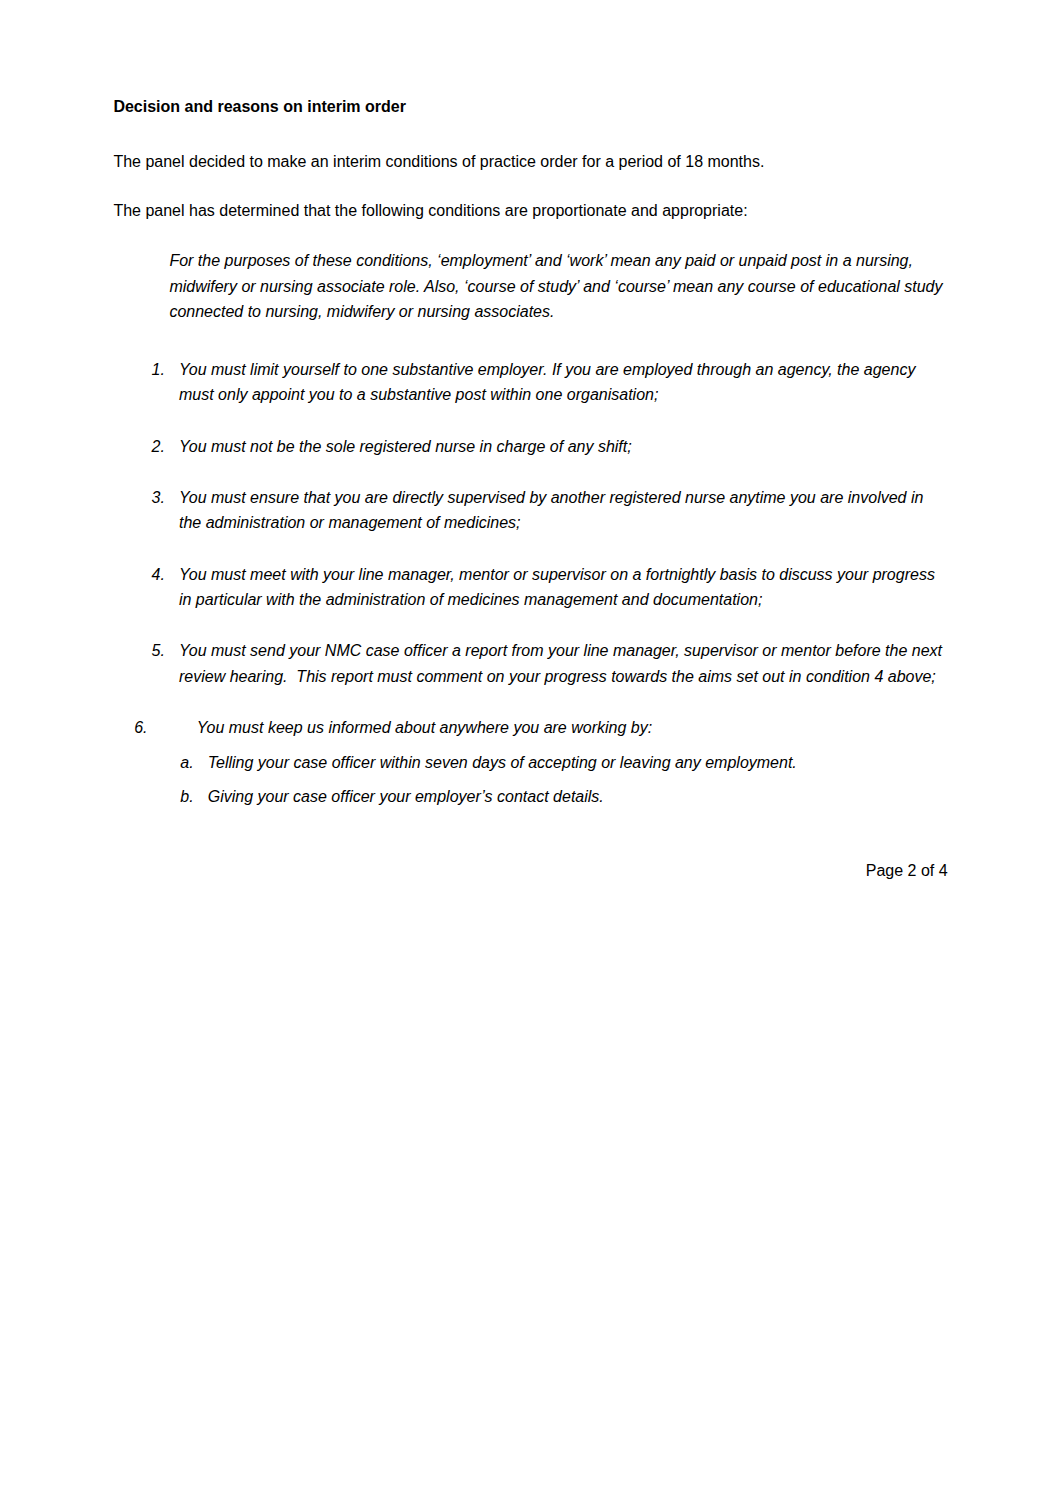Decision and reasons on interim order
The panel decided to make an interim conditions of practice order for a period of 18 months.
The panel has determined that the following conditions are proportionate and appropriate:
For the purposes of these conditions, ‘employment’ and ‘work’ mean any paid or unpaid post in a nursing, midwifery or nursing associate role. Also, ‘course of study’ and ‘course’ mean any course of educational study connected to nursing, midwifery or nursing associates.
You must limit yourself to one substantive employer. If you are employed through an agency, the agency must only appoint you to a substantive post within one organisation;
You must not be the sole registered nurse in charge of any shift;
You must ensure that you are directly supervised by another registered nurse anytime you are involved in the administration or management of medicines;
You must meet with your line manager, mentor or supervisor on a fortnightly basis to discuss your progress in particular with the administration of medicines management and documentation;
You must send your NMC case officer a report from your line manager, supervisor or mentor before the next review hearing. This report must comment on your progress towards the aims set out in condition 4 above;
6. You must keep us informed about anywhere you are working by:
Telling your case officer within seven days of accepting or leaving any employment.
Giving your case officer your employer’s contact details.
Page 2 of 4